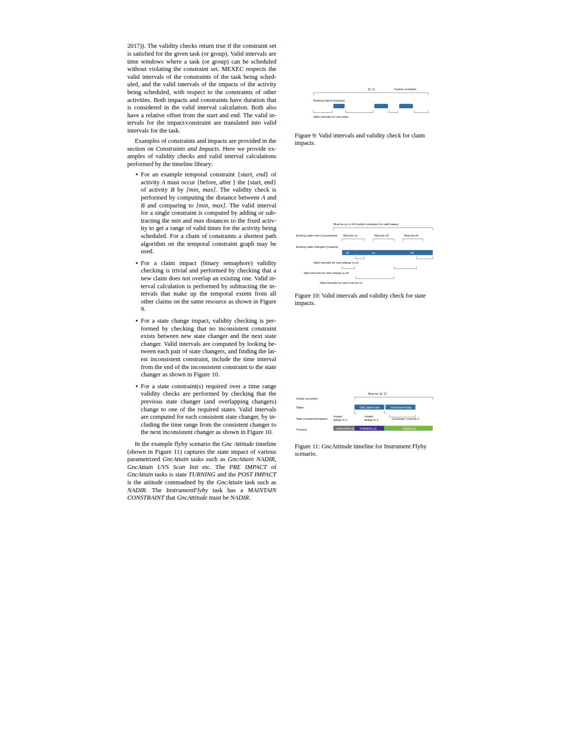2017)). The validity checks return true if the constraint set is satisfied for the given task (or group). Valid intervals are time windows where a task (or group) can be scheduled without violating the constraint set. MEXEC respects the valid intervals of the constraints of the task being scheduled, and the valid intervals of the impacts of the activity being scheduled, with respect to the constraints of other activities. Both impacts and constraints have duration that is considered in the valid interval calculation. Both also have a relative offset from the start and end. The valid intervals for the impact/constraint are translated into valid intervals for the task.
Examples of constraints and impacts are provided in the section on Constraints and Impacts. Here we provide examples of validity checks and valid interval calculations performed by the timeline library:
For an example temporal constraint {start, end} of activity A must occur {before, after } the {start, end} of activity B by [min, max]. The validity check is performed by computing the distance between A and B and comparing to [min, max]. The valid interval for a single constraint is computed by adding or subtracting the min and max distances to the fixed activity to get a range of valid times for the activity being scheduled. For a chain of constraints a shortest path algorithm on the temporal constraint graph may be used.
For a claim impact (binary semaphore) validity checking is trivial and performed by checking that a new claim does not overlap an existing one. Valid interval calculation is performed by subtracting the intervals that make up the temporal extent from all other claims on the same resource as shown in Figure 9.
For a state change impact, validity checking is performed by checking that no inconsistent constraint exists between new state changer and the next state changer. Valid intervals are computed by looking between each pair of state changers, and finding the latest inconsistent constraint, include the time interval from the end of the inconsistent constraint to the state changer as shown in Figure 10.
For a state constraint(s) required over a time range validity checks are performed by checking that the previous state changer (and overlapping changers) change to one of the required states. Valid intervals are computed for each consistent state changer, by including the time range from the consistent changer to the next inconsistent changer as shown in Figure 10.
In the example flyby scenario the Gnc Attitude timeline (shown in Figure 11) captures the state impact of various parametrized GncAttain tasks such as GncAttain NADIR, GncAttain UVS Scan Init etc. The PRE IMPACT of GncAttain tasks is state TURNING and the POST IMPACT is the attitude commadned by the GncAttain task such as NADIR. The InstrumentFlyby task has a MAINTAIN CONSTRAINT that GncAttitude must be NADIR.
[0, 1] Implicit constraint Existing claims (impacts) Valid intervals for new claim
Figure 9: Valid intervals and validity check for claim impacts.
Must be on or off (implicit constraint for valid states) Existing state users (constraints) Must be on Must be off Must be off Existing state changers (impacts) off on off Valid intervals for new change to on Valid intervals for new change to off Valid intervals for new must be on
Figure 10: Valid intervals and validity check for state impacts.
Must be: [0, 2] Global constraint: Tasks: Task constraints/impacts: Timeline: GNC attain task Instrument Flyby Impact: assign to 1 Impact: assign to 2 Constraint: must be 2 UNKNOWN [0] TURNING [1] NADIR (2)
Figure 11: GncAttitude timeline for Instrument Flyby scenario.